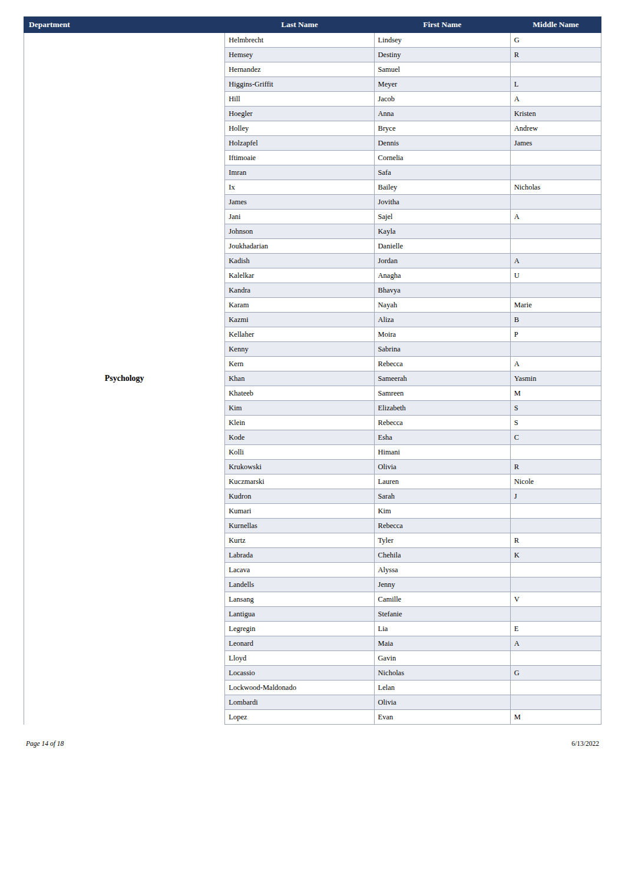| Department | Last Name | First Name | Middle Name |
| --- | --- | --- | --- |
| Psychology | Helmbrecht | Lindsey | G |
| Hemsey | Destiny | R |
| Hernandez | Samuel | |
| Higgins-Griffit | Meyer | L |
| Hill | Jacob | A |
| Hoegler | Anna | Kristen |
| Holley | Bryce | Andrew |
| Holzapfel | Dennis | James |
| Iftimoaie | Cornelia | |
| Imran | Safa | |
| Ix | Bailey | Nicholas |
| James | Jovitha | |
| Jani | Sajel | A |
| Johnson | Kayla | |
| Joukhadarian | Danielle | |
| Kadish | Jordan | A |
| Kalelkar | Anagha | U |
| Kandra | Bhavya | |
| Karam | Nayah | Marie |
| Kazmi | Aliza | B |
| Kellaher | Moira | P |
| Kenny | Sabrina | |
| Kern | Rebecca | A |
| Khan | Sameerah | Yasmin |
| Khateeb | Samreen | M |
| Kim | Elizabeth | S |
| Klein | Rebecca | S |
| Kode | Esha | C |
| Kolli | Himani | |
| Krukowski | Olivia | R |
| Kuczmarski | Lauren | Nicole |
| Kudron | Sarah | J |
| Kumari | Kim | |
| Kurnellas | Rebecca | |
| Kurtz | Tyler | R |
| Labrada | Chehila | K |
| Lacava | Alyssa | |
| Landells | Jenny | |
| Lansang | Camille | V |
| Lantigua | Stefanie | |
| Legregin | Lia | E |
| Leonard | Maia | A |
| Lloyd | Gavin | |
| Locassio | Nicholas | G |
| Lockwood-Maldonado | Lelan | |
| Lombardi | Olivia | |
| Lopez | Evan | M |
Page 14 of 18
6/13/2022